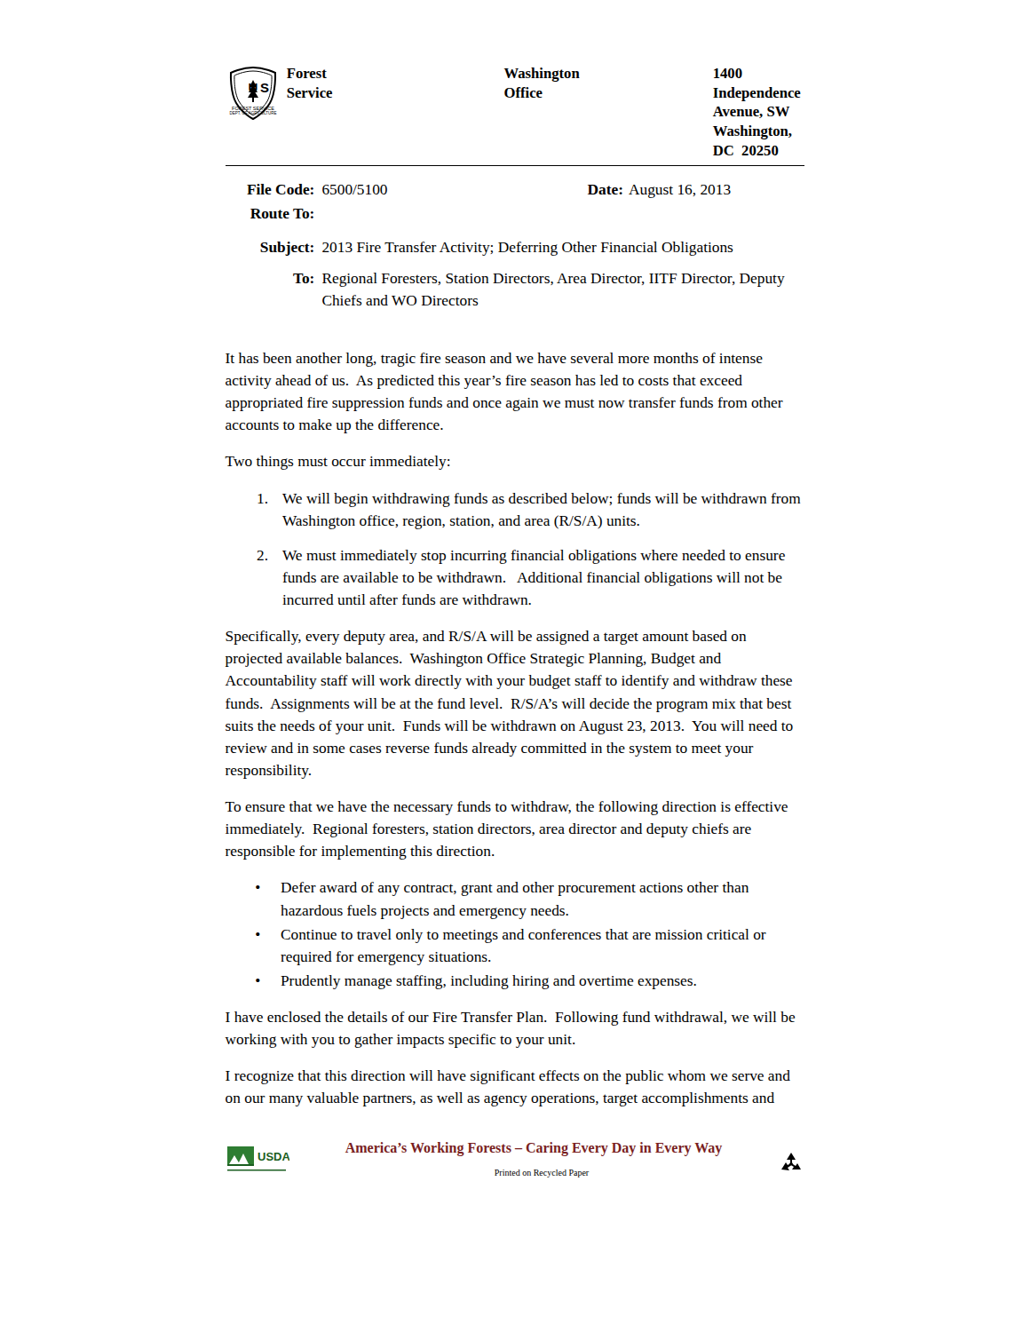U S FOREST SERVICE DEPT. OF AGRICULTURE
Forest
Service
Washington
Office
1400 Independence Avenue, SW
Washington, DC 20250
File Code:
6500/5100
Route To:
Date:
August 16, 2013
Subject:
2013 Fire Transfer Activity; Deferring Other Financial Obligations
To:
Regional Foresters, Station Directors, Area Director, IITF Director, Deputy Chiefs and WO Directors
It has been another long, tragic fire season and we have several more months of intense activity ahead of us. As predicted this year’s fire season has led to costs that exceed appropriated fire suppression funds and once again we must now transfer funds from other accounts to make up the difference.
Two things must occur immediately:
We will begin withdrawing funds as described below; funds will be withdrawn from Washington office, region, station, and area (R/S/A) units.
We must immediately stop incurring financial obligations where needed to ensure funds are available to be withdrawn. Additional financial obligations will not be incurred until after funds are withdrawn.
Specifically, every deputy area, and R/S/A will be assigned a target amount based on projected available balances. Washington Office Strategic Planning, Budget and Accountability staff will work directly with your budget staff to identify and withdraw these funds. Assignments will be at the fund level. R/S/A’s will decide the program mix that best suits the needs of your unit. Funds will be withdrawn on August 23, 2013. You will need to review and in some cases reverse funds already committed in the system to meet your responsibility.
To ensure that we have the necessary funds to withdraw, the following direction is effective immediately. Regional foresters, station directors, area director and deputy chiefs are responsible for implementing this direction.
Defer award of any contract, grant and other procurement actions other than hazardous fuels projects and emergency needs.
Continue to travel only to meetings and conferences that are mission critical or required for emergency situations.
Prudently manage staffing, including hiring and overtime expenses.
I have enclosed the details of our Fire Transfer Plan. Following fund withdrawal, we will be working with you to gather impacts specific to your unit.
I recognize that this direction will have significant effects on the public whom we serve and on our many valuable partners, as well as agency operations, target accomplishments and
USDA
America’s Working Forests – Caring Every Day in Every Way Printed on Recycled Paper